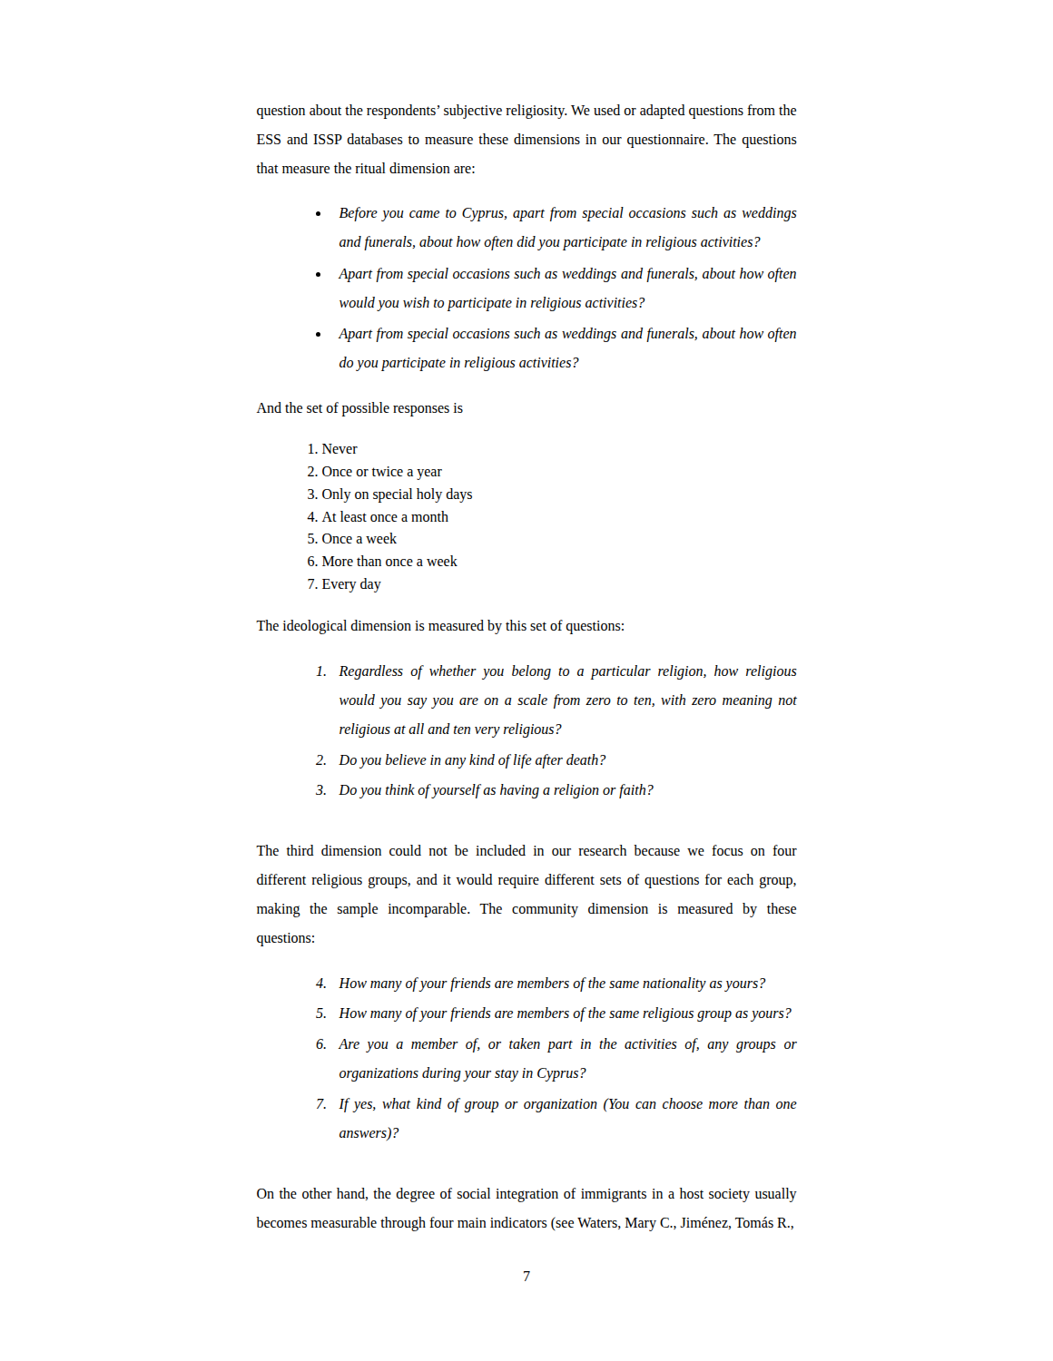question about the respondents’ subjective religiosity. We used or adapted questions from the ESS and ISSP databases to measure these dimensions in our questionnaire. The questions that measure the ritual dimension are:
Before you came to Cyprus, apart from special occasions such as weddings and funerals, about how often did you participate in religious activities?
Apart from special occasions such as weddings and funerals, about how often would you wish to participate in religious activities?
Apart from special occasions such as weddings and funerals, about how often do you participate in religious activities?
And the set of possible responses is
Never
Once or twice a year
Only on special holy days
At least once a month
Once a week
More than once a week
Every day
The ideological dimension is measured by this set of questions:
Regardless of whether you belong to a particular religion, how religious would you say you are on a scale from zero to ten, with zero meaning not religious at all and ten very religious?
Do you believe in any kind of life after death?
Do you think of yourself as having a religion or faith?
The third dimension could not be included in our research because we focus on four different religious groups, and it would require different sets of questions for each group, making the sample incomparable. The community dimension is measured by these questions:
How many of your friends are members of the same nationality as yours?
How many of your friends are members of the same religious group as yours?
Are you a member of, or taken part in the activities of, any groups or organizations during your stay in Cyprus?
If yes, what kind of group or organization (You can choose more than one answers)?
On the other hand, the degree of social integration of immigrants in a host society usually becomes measurable through four main indicators (see Waters, Mary C., Jiménez, Tomás R.,
7